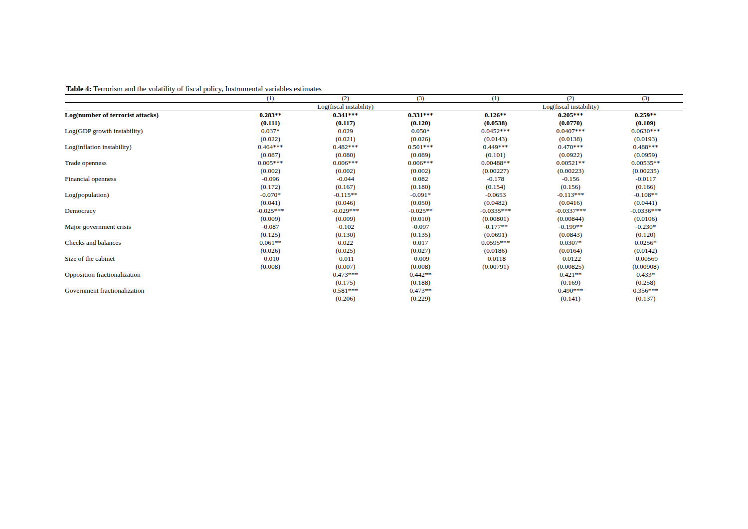Table 4: Terrorism and the volatility of fiscal policy, Instrumental variables estimates
| | (1) | (2) | (3) | (1) | (2) | (3) |
| | Log(fiscal instability) | Log(fiscal instability) |
| Log(number of terrorist attacks) | 0.283** | 0.341*** | 0.331*** | 0.126** | 0.205*** | 0.259** |
| | (0.111) | (0.117) | (0.120) | (0.0538) | (0.0770) | (0.109) |
| Log(GDP growth instability) | 0.037* | 0.029 | 0.050* | 0.0452*** | 0.0407*** | 0.0630*** |
| | (0.022) | (0.021) | (0.026) | (0.0143) | (0.0138) | (0.0193) |
| Log(inflation instability) | 0.464*** | 0.482*** | 0.501*** | 0.449*** | 0.470*** | 0.488*** |
| | (0.087) | (0.080) | (0.089) | (0.101) | (0.0922) | (0.0959) |
| Trade openness | 0.005*** | 0.006*** | 0.006*** | 0.00488** | 0.00521** | 0.00535** |
| | (0.002) | (0.002) | (0.002) | (0.00227) | (0.00223) | (0.00235) |
| Financial openness | -0.096 | -0.044 | 0.082 | -0.178 | -0.156 | -0.0117 |
| | (0.172) | (0.167) | (0.180) | (0.154) | (0.156) | (0.166) |
| Log(population) | -0.070* | -0.115** | -0.091* | -0.0653 | -0.113*** | -0.108** |
| | (0.041) | (0.046) | (0.050) | (0.0482) | (0.0416) | (0.0441) |
| Democracy | -0.025*** | -0.029*** | -0.025** | -0.0335*** | -0.0337*** | -0.0336*** |
| | (0.009) | (0.009) | (0.010) | (0.00801) | (0.00844) | (0.0106) |
| Major government crisis | -0.087 | -0.102 | -0.097 | -0.177** | -0.199** | -0.230* |
| | (0.125) | (0.130) | (0.135) | (0.0691) | (0.0843) | (0.120) |
| Checks and balances | 0.061** | 0.022 | 0.017 | 0.0595*** | 0.0307* | 0.0256* |
| | (0.026) | (0.025) | (0.027) | (0.0186) | (0.0164) | (0.0142) |
| Size of the cabinet | -0.010 | -0.011 | -0.009 | -0.0118 | -0.0122 | -0.00569 |
| | (0.008) | (0.007) | (0.008) | (0.00791) | (0.00825) | (0.00908) |
| Opposition fractionalization | | 0.473*** | 0.442** | | 0.421** | 0.433* |
| | | (0.175) | (0.188) | | (0.169) | (0.258) |
| Government fractionalization | | 0.581*** | 0.473** | | 0.490*** | 0.356*** |
| | | (0.206) | (0.229) | | (0.141) | (0.137) |